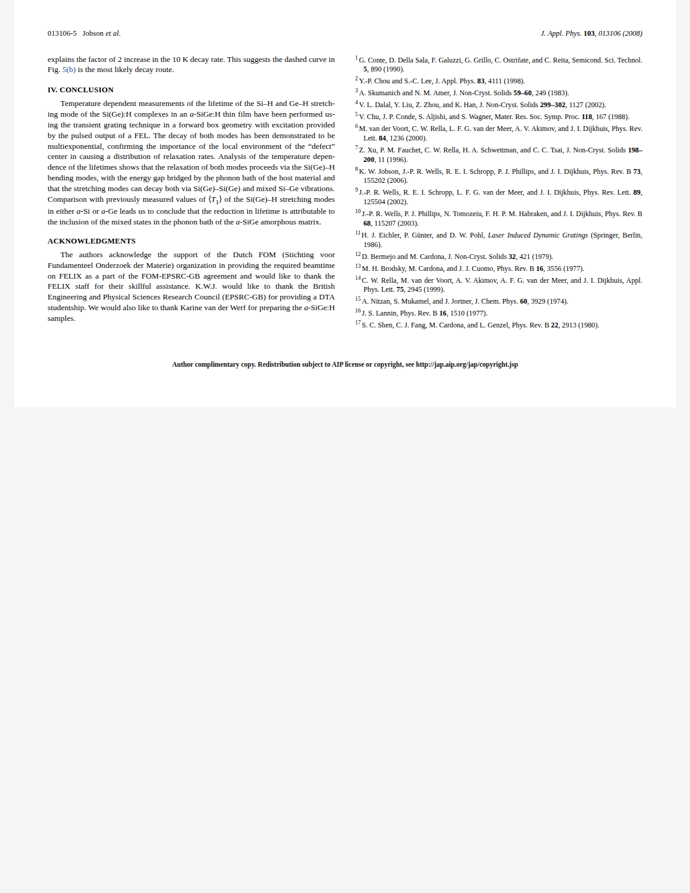013106-5 Jobson et al.
J. Appl. Phys. 103, 013106 (2008)
explains the factor of 2 increase in the 10 K decay rate. This suggests the dashed curve in Fig. 5(b) is the most likely decay route.
IV. CONCLUSION
Temperature dependent measurements of the lifetime of the Si–H and Ge–H stretching mode of the Si(Ge):H complexes in an a-SiGe:H thin film have been performed using the transient grating technique in a forward box geometry with excitation provided by the pulsed output of a FEL. The decay of both modes has been demonstrated to be multiexponential, confirming the importance of the local environment of the “defect” center in causing a distribution of relaxation rates. Analysis of the temperature dependence of the lifetimes shows that the relaxation of both modes proceeds via the Si(Ge)–H bending modes, with the energy gap bridged by the phonon bath of the host material and that the stretching modes can decay both via Si(Ge)–Si(Ge) and mixed Si–Ge vibrations. Comparison with previously measured values of ⟨T1⟩ of the Si(Ge)–H stretching modes in either a-Si or a-Ge leads us to conclude that the reduction in lifetime is attributable to the inclusion of the mixed states in the phonon bath of the a-SiGe amorphous matrix.
ACKNOWLEDGMENTS
The authors acknowledge the support of the Dutch FOM (Stichting voor Fundamenteel Onderzoek der Materie) organization in providing the required beamtime on FELIX as a part of the FOM-EPSRC-GB agreement and would like to thank the FELIX staff for their skillful assistance. K.W.J. would like to thank the British Engineering and Physical Sciences Research Council (EPSRC-GB) for providing a DTA studentship. We would also like to thank Karine van der Werf for preparing the a-SiGe:H samples.
G. Conte, D. Della Sala, F. Galuzzi, G. Grillo, C. Ostrifate, and C. Reita, Semicond. Sci. Technol. 5, 890 (1990).
Y.-P. Chou and S.-C. Lee, J. Appl. Phys. 83, 4111 (1998).
A. Skumanich and N. M. Amer, J. Non-Cryst. Solids 59–60, 249 (1983).
V. L. Dalal, Y. Liu, Z. Zhou, and K. Han, J. Non-Cryst. Solids 299–302, 1127 (2002).
V. Chu, J. P. Conde, S. Aljishi, and S. Wagner, Mater. Res. Soc. Symp. Proc. 118, 167 (1988).
M. van der Voort, C. W. Rella, L. F. G. van der Meer, A. V. Akimov, and J. I. Dijkhuis, Phys. Rev. Lett. 84, 1236 (2000).
Z. Xu, P. M. Fauchet, C. W. Rella, H. A. Schwettman, and C. C. Tsai, J. Non-Cryst. Solids 198–200, 11 (1996).
K. W. Jobson, J.-P. R. Wells, R. E. I. Schropp, P. J. Phillips, and J. I. Dijkhuis, Phys. Rev. B 73, 155202 (2006).
J.-P. R. Wells, R. E. I. Schropp, L. F. G. van der Meer, and J. I. Dijkhuis, Phys. Rev. Lett. 89, 125504 (2002).
J.-P. R. Wells, P. J. Phillips, N. Tomozeiu, F. H. P. M. Habraken, and J. I. Dijkhuis, Phys. Rev. B 68, 115207 (2003).
H. J. Eichler, P. Günter, and D. W. Pohl, Laser Induced Dynamic Gratings (Springer, Berlin, 1986).
D. Bermejo and M. Cardona, J. Non-Cryst. Solids 32, 421 (1979).
M. H. Brodsky, M. Cardona, and J. J. Cuomo, Phys. Rev. B 16, 3556 (1977).
C. W. Rella, M. van der Voort, A. V. Akimov, A. F. G. van der Meer, and J. I. Dijkhuis, Appl. Phys. Lett. 75, 2945 (1999).
A. Nitzan, S. Mukamel, and J. Jortner, J. Chem. Phys. 60, 3929 (1974).
J. S. Lannin, Phys. Rev. B 16, 1510 (1977).
S. C. Shen, C. J. Fang, M. Cardona, and L. Genzel, Phys. Rev. B 22, 2913 (1980).
Author complimentary copy. Redistribution subject to AIP license or copyright, see http://jap.aip.org/jap/copyright.jsp